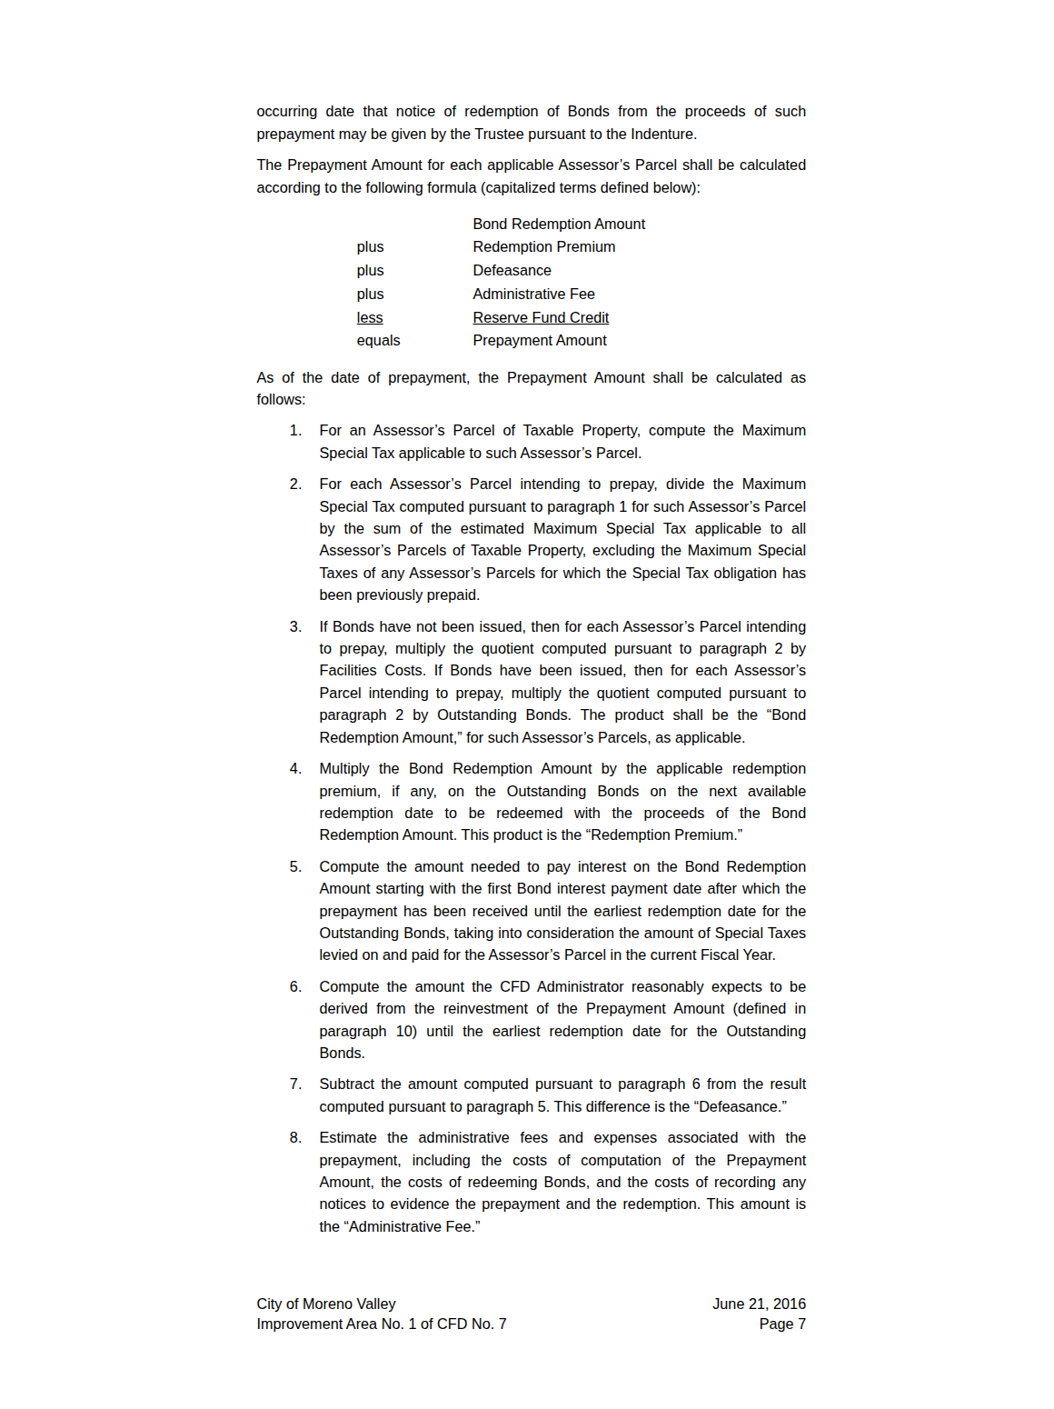occurring date that notice of redemption of Bonds from the proceeds of such prepayment may be given by the Trustee pursuant to the Indenture.
The Prepayment Amount for each applicable Assessor’s Parcel shall be calculated according to the following formula (capitalized terms defined below):
| | Bond Redemption Amount |
| plus | Redemption Premium |
| plus | Defeasance |
| plus | Administrative Fee |
| less | Reserve Fund Credit |
| equals | Prepayment Amount |
As of the date of prepayment, the Prepayment Amount shall be calculated as follows:
1. For an Assessor’s Parcel of Taxable Property, compute the Maximum Special Tax applicable to such Assessor’s Parcel.
2. For each Assessor’s Parcel intending to prepay, divide the Maximum Special Tax computed pursuant to paragraph 1 for such Assessor’s Parcel by the sum of the estimated Maximum Special Tax applicable to all Assessor’s Parcels of Taxable Property, excluding the Maximum Special Taxes of any Assessor’s Parcels for which the Special Tax obligation has been previously prepaid.
3. If Bonds have not been issued, then for each Assessor’s Parcel intending to prepay, multiply the quotient computed pursuant to paragraph 2 by Facilities Costs. If Bonds have been issued, then for each Assessor’s Parcel intending to prepay, multiply the quotient computed pursuant to paragraph 2 by Outstanding Bonds. The product shall be the “Bond Redemption Amount,” for such Assessor’s Parcels, as applicable.
4. Multiply the Bond Redemption Amount by the applicable redemption premium, if any, on the Outstanding Bonds on the next available redemption date to be redeemed with the proceeds of the Bond Redemption Amount. This product is the “Redemption Premium.”
5. Compute the amount needed to pay interest on the Bond Redemption Amount starting with the first Bond interest payment date after which the prepayment has been received until the earliest redemption date for the Outstanding Bonds, taking into consideration the amount of Special Taxes levied on and paid for the Assessor’s Parcel in the current Fiscal Year.
6. Compute the amount the CFD Administrator reasonably expects to be derived from the reinvestment of the Prepayment Amount (defined in paragraph 10) until the earliest redemption date for the Outstanding Bonds.
7. Subtract the amount computed pursuant to paragraph 6 from the result computed pursuant to paragraph 5. This difference is the “Defeasance.”
8. Estimate the administrative fees and expenses associated with the prepayment, including the costs of computation of the Prepayment Amount, the costs of redeeming Bonds, and the costs of recording any notices to evidence the prepayment and the redemption. This amount is the “Administrative Fee.”
City of Moreno Valley
Improvement Area No. 1 of CFD No. 7
June 21, 2016
Page 7